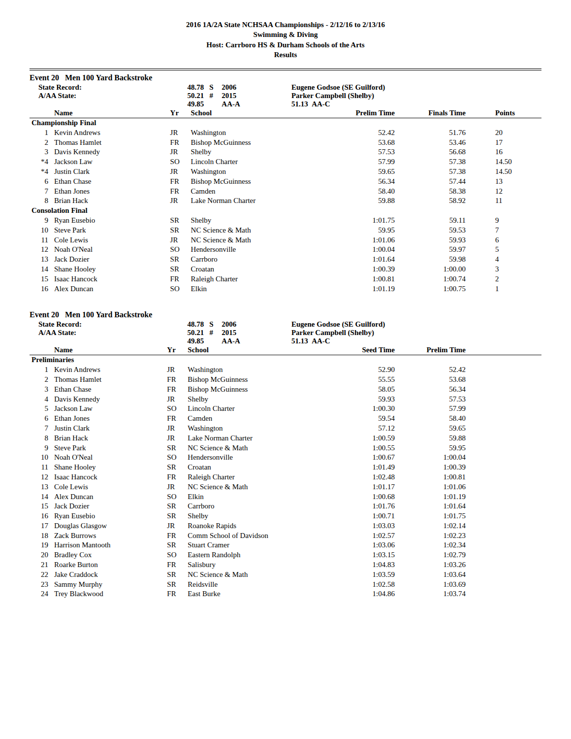2016 1A/2A State NCHSAA Championships - 2/12/16 to 2/13/16
Swimming & Diving
Host: Carrboro HS & Durham Schools of the Arts
Results
Event 20 Men 100 Yard Backstroke
| State Record: | 48.78 | S | 2006 | Eugene Godsoe (SE Guilford) |
| A/AA State: | 50.21 | # | 2015 | Parker Campbell (Shelby) |
| | 49.85 | | AA-A | 51.13 AA-C |
| | Name | Yr | School | Prelim Time | Finals Time | Points |
| --- | --- | --- | --- | --- | --- | --- |
| Championship Final |
| 1 | Kevin Andrews | JR | Washington | 52.42 | 51.76 | 20 |
| 2 | Thomas Hamlet | FR | Bishop McGuinness | 53.68 | 53.46 | 17 |
| 3 | Davis Kennedy | JR | Shelby | 57.53 | 56.68 | 16 |
| *4 | Jackson Law | SO | Lincoln Charter | 57.99 | 57.38 | 14.50 |
| *4 | Justin Clark | JR | Washington | 59.65 | 57.38 | 14.50 |
| 6 | Ethan Chase | FR | Bishop McGuinness | 56.34 | 57.44 | 13 |
| 7 | Ethan Jones | FR | Camden | 58.40 | 58.38 | 12 |
| 8 | Brian Hack | JR | Lake Norman Charter | 59.88 | 58.92 | 11 |
| Consolation Final |
| 9 | Ryan Eusebio | SR | Shelby | 1:01.75 | 59.11 | 9 |
| 10 | Steve Park | SR | NC Science & Math | 59.95 | 59.53 | 7 |
| 11 | Cole Lewis | JR | NC Science & Math | 1:01.06 | 59.93 | 6 |
| 12 | Noah O'Neal | SO | Hendersonville | 1:00.04 | 59.97 | 5 |
| 13 | Jack Dozier | SR | Carrboro | 1:01.64 | 59.98 | 4 |
| 14 | Shane Hooley | SR | Croatan | 1:00.39 | 1:00.00 | 3 |
| 15 | Isaac Hancock | FR | Raleigh Charter | 1:00.81 | 1:00.74 | 2 |
| 16 | Alex Duncan | SO | Elkin | 1:01.19 | 1:00.75 | 1 |
Event 20 Men 100 Yard Backstroke
| State Record: | 48.78 | S | 2006 | Eugene Godsoe (SE Guilford) |
| A/AA State: | 50.21 | # | 2015 | Parker Campbell (Shelby) |
| | 49.85 | | AA-A | 51.13 AA-C |
| | Name | Yr | School | Seed Time | Prelim Time | |
| --- | --- | --- | --- | --- | --- | --- |
| Preliminaries |
| 1 | Kevin Andrews | JR | Washington | 52.90 | 52.42 | |
| 2 | Thomas Hamlet | FR | Bishop McGuinness | 55.55 | 53.68 | |
| 3 | Ethan Chase | FR | Bishop McGuinness | 58.05 | 56.34 | |
| 4 | Davis Kennedy | JR | Shelby | 59.93 | 57.53 | |
| 5 | Jackson Law | SO | Lincoln Charter | 1:00.30 | 57.99 | |
| 6 | Ethan Jones | FR | Camden | 59.54 | 58.40 | |
| 7 | Justin Clark | JR | Washington | 57.12 | 59.65 | |
| 8 | Brian Hack | JR | Lake Norman Charter | 1:00.59 | 59.88 | |
| 9 | Steve Park | SR | NC Science & Math | 1:00.55 | 59.95 | |
| 10 | Noah O'Neal | SO | Hendersonville | 1:00.67 | 1:00.04 | |
| 11 | Shane Hooley | SR | Croatan | 1:01.49 | 1:00.39 | |
| 12 | Isaac Hancock | FR | Raleigh Charter | 1:02.48 | 1:00.81 | |
| 13 | Cole Lewis | JR | NC Science & Math | 1:01.17 | 1:01.06 | |
| 14 | Alex Duncan | SO | Elkin | 1:00.68 | 1:01.19 | |
| 15 | Jack Dozier | SR | Carrboro | 1:01.76 | 1:01.64 | |
| 16 | Ryan Eusebio | SR | Shelby | 1:00.71 | 1:01.75 | |
| 17 | Douglas Glasgow | JR | Roanoke Rapids | 1:03.03 | 1:02.14 | |
| 18 | Zack Burrows | FR | Comm School of Davidson | 1:02.57 | 1:02.23 | |
| 19 | Harrison Mantooth | SR | Stuart Cramer | 1:03.06 | 1:02.34 | |
| 20 | Bradley Cox | SO | Eastern Randolph | 1:03.15 | 1:02.79 | |
| 21 | Roarke Burton | FR | Salisbury | 1:04.83 | 1:03.26 | |
| 22 | Jake Craddock | SR | NC Science & Math | 1:03.59 | 1:03.64 | |
| 23 | Sammy Murphy | SR | Reidsville | 1:02.58 | 1:03.69 | |
| 24 | Trey Blackwood | FR | East Burke | 1:04.86 | 1:03.74 | |